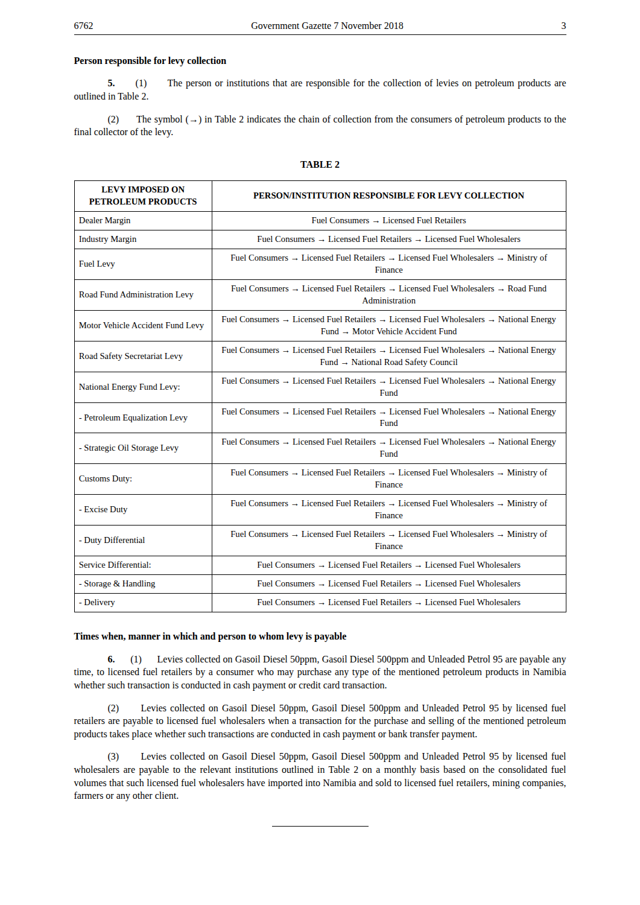6762 Government Gazette 7 November 2018 3
Person responsible for levy collection
5. (1) The person or institutions that are responsible for the collection of levies on petroleum products are outlined in Table 2.
(2) The symbol (→) in Table 2 indicates the chain of collection from the consumers of petroleum products to the final collector of the levy.
TABLE 2
| LEVY IMPOSED ON PETROLEUM PRODUCTS | PERSON/INSTITUTION RESPONSIBLE FOR LEVY COLLECTION |
| --- | --- |
| Dealer Margin | Fuel Consumers → Licensed Fuel Retailers |
| Industry Margin | Fuel Consumers → Licensed Fuel Retailers → Licensed Fuel Wholesalers |
| Fuel Levy | Fuel Consumers → Licensed Fuel Retailers → Licensed Fuel Wholesalers → Ministry of Finance |
| Road Fund Administration Levy | Fuel Consumers → Licensed Fuel Retailers → Licensed Fuel Wholesalers → Road Fund Administration |
| Motor Vehicle Accident Fund Levy | Fuel Consumers → Licensed Fuel Retailers → Licensed Fuel Wholesalers → National Energy Fund → Motor Vehicle Accident Fund |
| Road Safety Secretariat Levy | Fuel Consumers → Licensed Fuel Retailers → Licensed Fuel Wholesalers → National Energy Fund → National Road Safety Council |
| National Energy Fund Levy: | Fuel Consumers → Licensed Fuel Retailers → Licensed Fuel Wholesalers → National Energy Fund |
| - Petroleum Equalization Levy | Fuel Consumers → Licensed Fuel Retailers → Licensed Fuel Wholesalers → National Energy Fund |
| - Strategic Oil Storage Levy | Fuel Consumers → Licensed Fuel Retailers → Licensed Fuel Wholesalers → National Energy Fund |
| Customs Duty: | Fuel Consumers → Licensed Fuel Retailers → Licensed Fuel Wholesalers → Ministry of Finance |
| - Excise Duty | Fuel Consumers → Licensed Fuel Retailers → Licensed Fuel Wholesalers → Ministry of Finance |
| - Duty Differential | Fuel Consumers → Licensed Fuel Retailers → Licensed Fuel Wholesalers → Ministry of Finance |
| Service Differential: | Fuel Consumers → Licensed Fuel Retailers → Licensed Fuel Wholesalers |
| - Storage & Handling | Fuel Consumers → Licensed Fuel Retailers → Licensed Fuel Wholesalers |
| - Delivery | Fuel Consumers → Licensed Fuel Retailers → Licensed Fuel Wholesalers |
Times when, manner in which and person to whom levy is payable
6. (1) Levies collected on Gasoil Diesel 50ppm, Gasoil Diesel 500ppm and Unleaded Petrol 95 are payable any time, to licensed fuel retailers by a consumer who may purchase any type of the mentioned petroleum products in Namibia whether such transaction is conducted in cash payment or credit card transaction.
(2) Levies collected on Gasoil Diesel 50ppm, Gasoil Diesel 500ppm and Unleaded Petrol 95 by licensed fuel retailers are payable to licensed fuel wholesalers when a transaction for the purchase and selling of the mentioned petroleum products takes place whether such transactions are conducted in cash payment or bank transfer payment.
(3) Levies collected on Gasoil Diesel 50ppm, Gasoil Diesel 500ppm and Unleaded Petrol 95 by licensed fuel wholesalers are payable to the relevant institutions outlined in Table 2 on a monthly basis based on the consolidated fuel volumes that such licensed fuel wholesalers have imported into Namibia and sold to licensed fuel retailers, mining companies, farmers or any other client.